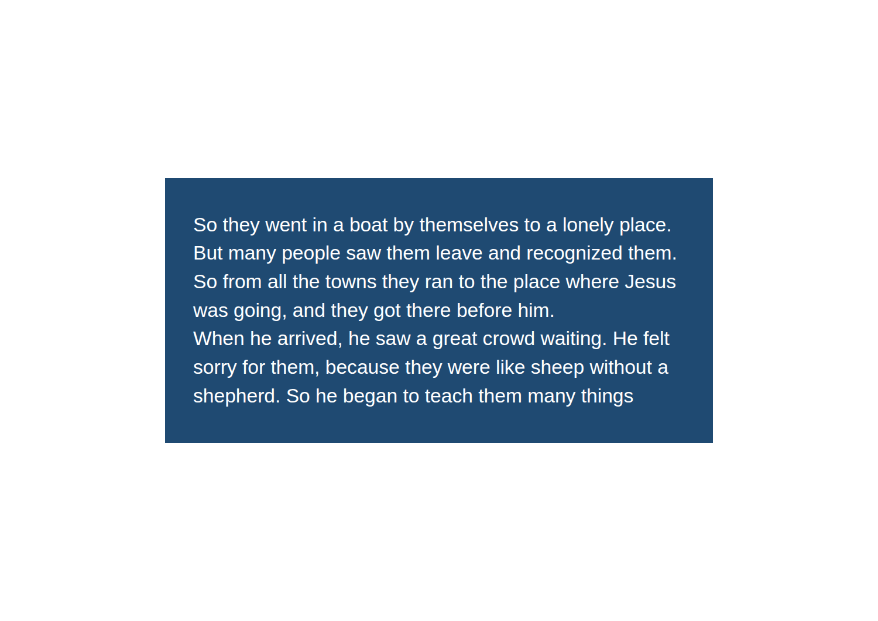So they went in a boat by themselves to a lonely place.
But many people saw them leave and recognized them. So from all the towns they ran to the place where Jesus was going, and they got there before him.
When he arrived, he saw a great crowd waiting. He felt sorry for them, because they were like sheep without a shepherd. So he began to teach them many things